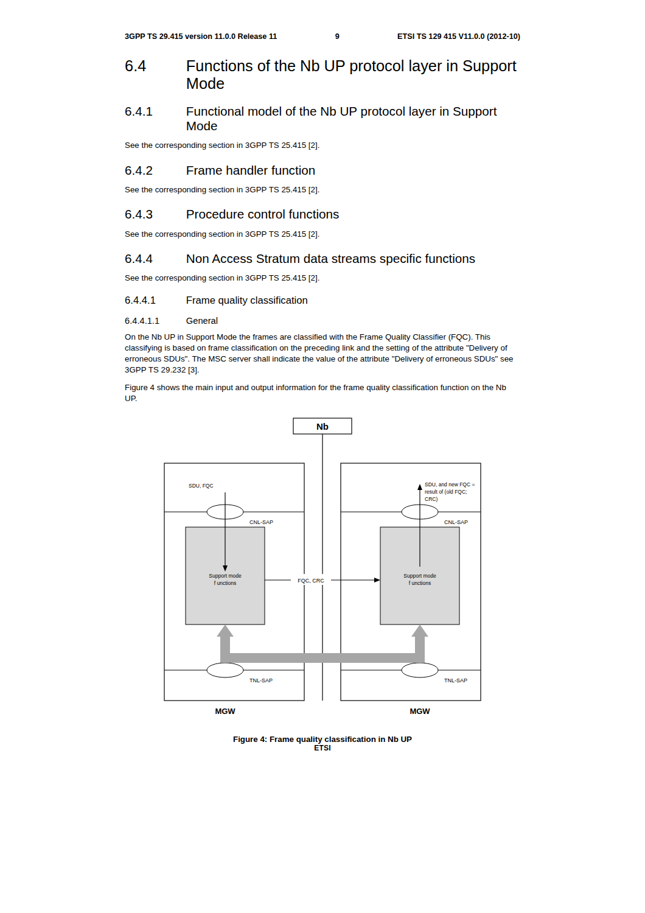3GPP TS 29.415 version 11.0.0 Release 11
9
ETSI TS 129 415 V11.0.0 (2012-10)
6.4 Functions of the Nb UP protocol layer in Support Mode
6.4.1 Functional model of the Nb UP protocol layer in Support Mode
See the corresponding section in 3GPP TS 25.415 [2].
6.4.2 Frame handler function
See the corresponding section in 3GPP TS 25.415 [2].
6.4.3 Procedure control functions
See the corresponding section in 3GPP TS 25.415 [2].
6.4.4 Non Access Stratum data streams specific functions
See the corresponding section in 3GPP TS 25.415 [2].
6.4.4.1 Frame quality classification
6.4.4.1.1 General
On the Nb UP in Support Mode the frames are classified with the Frame Quality Classifier (FQC). This classifying is based on frame classification on the preceding link and the setting of the attribute "Delivery of erroneous SDUs". The MSC server shall indicate the value of the attribute "Delivery of erroneous SDUs" see 3GPP TS 29.232 [3].
Figure 4 shows the main input and output information for the frame quality classification function on the Nb UP.
Nb Support mode f unctions Support mode f unctions CNL-SAP CNL-SAP TNL-SAP TNL-SAP SDU, FQC SDU, and new FQC = result of (old FQC; CRC) FQC, CRC MGW MGW
Figure 4: Frame quality classification in Nb UP
ETSI